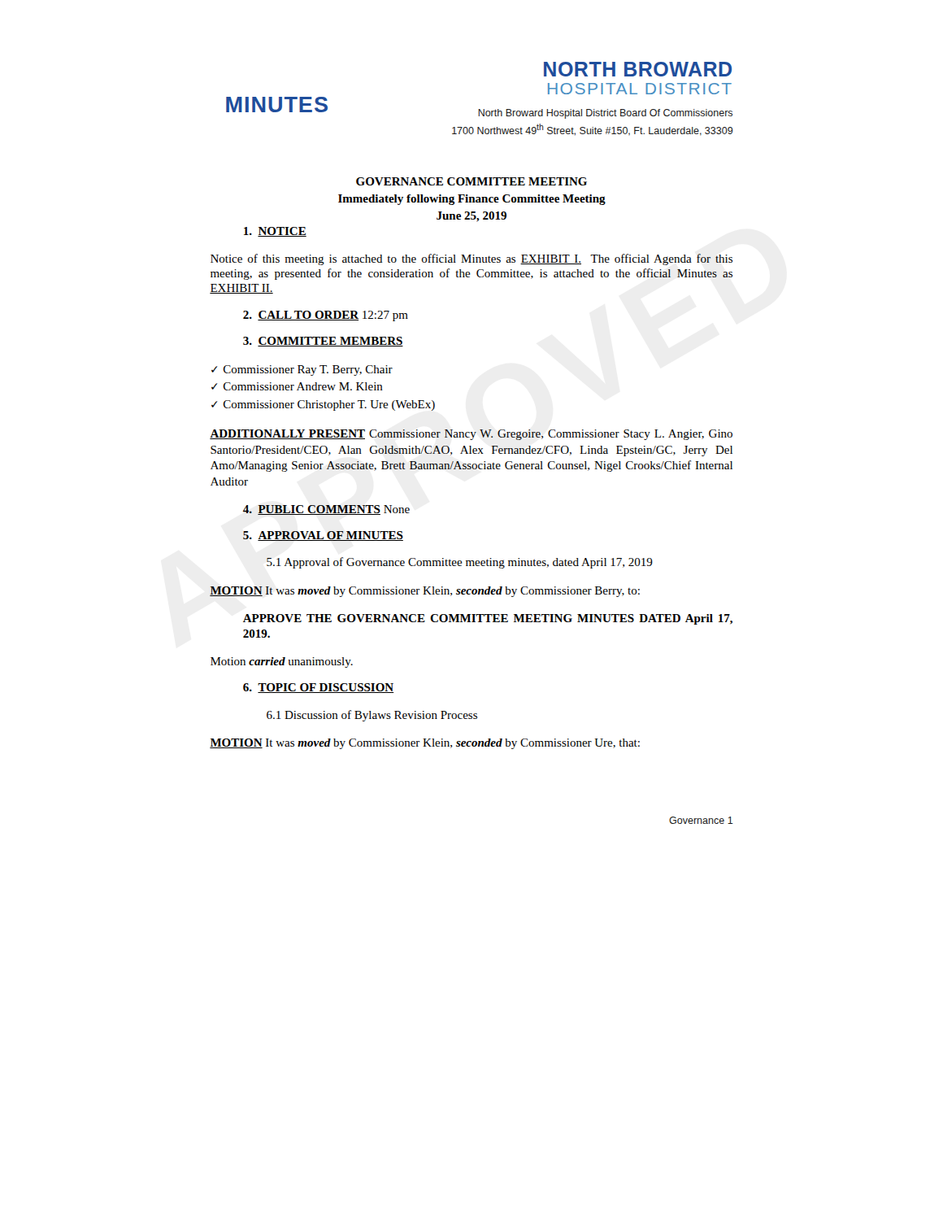APPROVED
MINUTES
NORTH BROWARD
HOSPITAL DISTRICT
North Broward Hospital District Board Of Commissioners
1700 Northwest 49th Street, Suite #150, Ft. Lauderdale, 33309
GOVERNANCE COMMITTEE MEETING
Immediately following Finance Committee Meeting
June 25, 2019
1. NOTICE
Notice of this meeting is attached to the official Minutes as EXHIBIT I. The official Agenda for this meeting, as presented for the consideration of the Committee, is attached to the official Minutes as EXHIBIT II.
2. CALL TO ORDER 12:27 pm
3. COMMITTEE MEMBERS
✓ Commissioner Ray T. Berry, Chair
✓ Commissioner Andrew M. Klein
✓ Commissioner Christopher T. Ure (WebEx)
ADDITIONALLY PRESENT Commissioner Nancy W. Gregoire, Commissioner Stacy L. Angier, Gino Santorio/President/CEO, Alan Goldsmith/CAO, Alex Fernandez/CFO, Linda Epstein/GC, Jerry Del Amo/Managing Senior Associate, Brett Bauman/Associate General Counsel, Nigel Crooks/Chief Internal Auditor
4. PUBLIC COMMENTS None
5. APPROVAL OF MINUTES
5.1 Approval of Governance Committee meeting minutes, dated April 17, 2019
MOTION It was moved by Commissioner Klein, seconded by Commissioner Berry, to:
APPROVE THE GOVERNANCE COMMITTEE MEETING MINUTES DATED April 17, 2019.
Motion carried unanimously.
6. TOPIC OF DISCUSSION
6.1 Discussion of Bylaws Revision Process
MOTION It was moved by Commissioner Klein, seconded by Commissioner Ure, that:
Governance 1